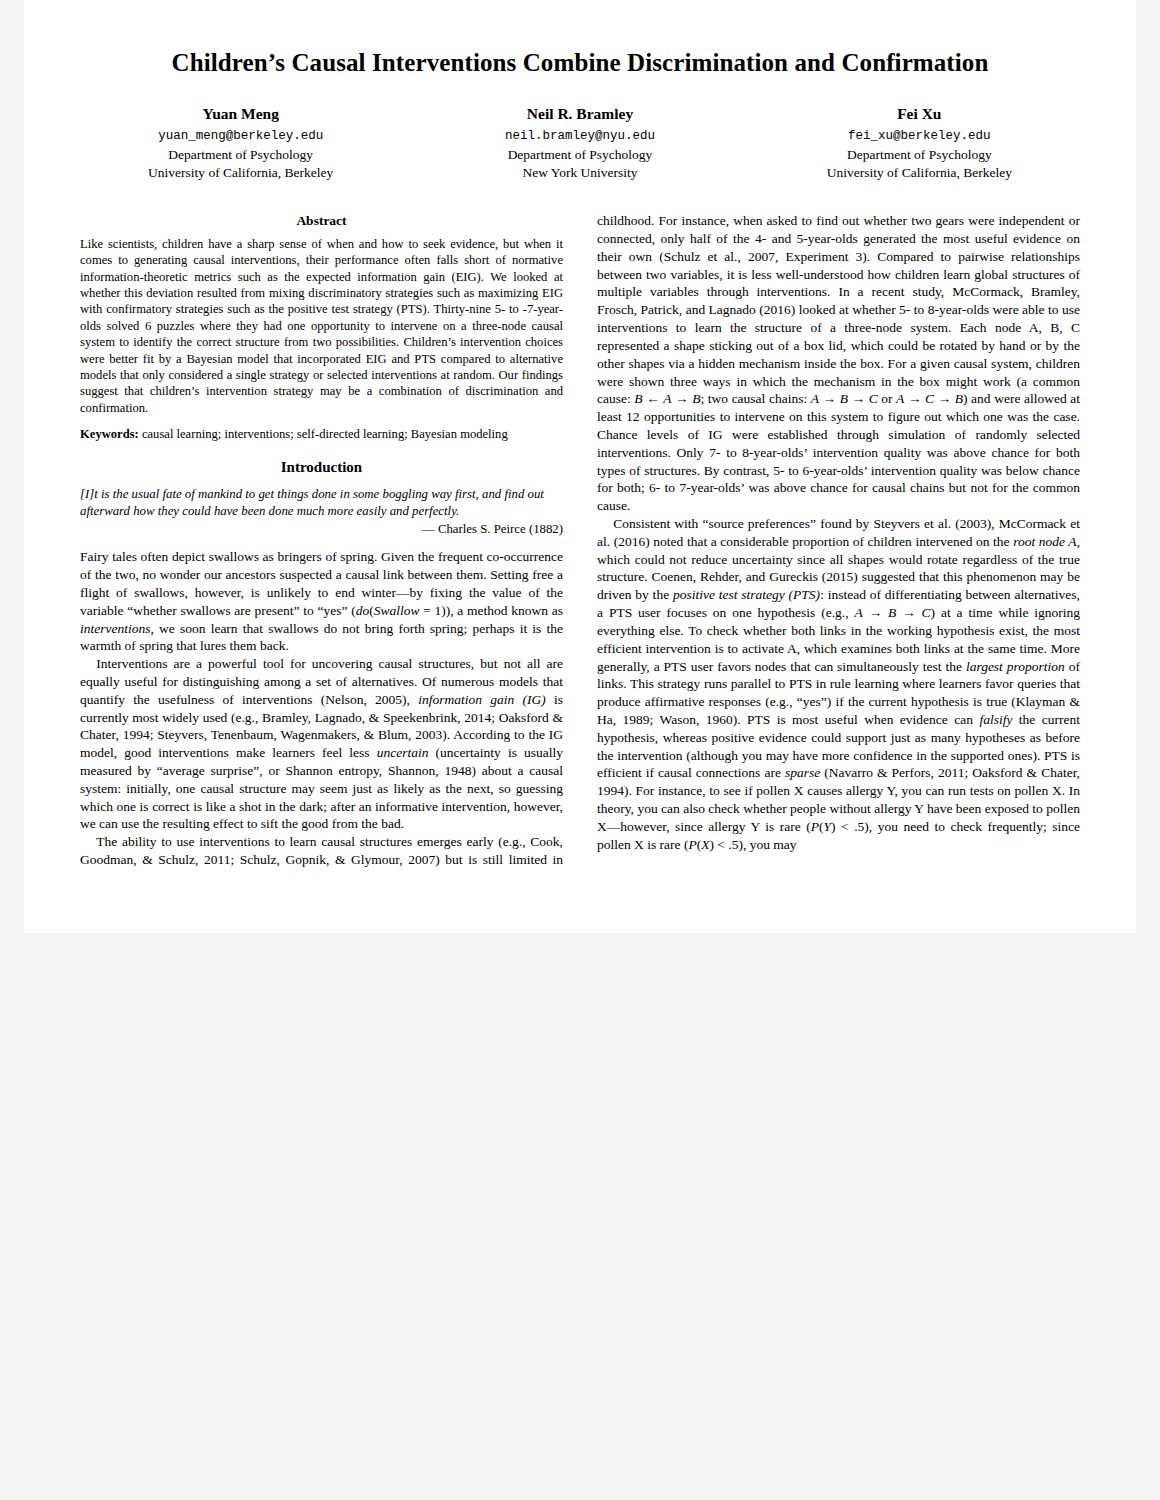Children’s Causal Interventions Combine Discrimination and Confirmation
Yuan Meng
yuan_meng@berkeley.edu
Department of Psychology
University of California, Berkeley
Neil R. Bramley
neil.bramley@nyu.edu
Department of Psychology
New York University
Fei Xu
fei_xu@berkeley.edu
Department of Psychology
University of California, Berkeley
Abstract
Like scientists, children have a sharp sense of when and how to seek evidence, but when it comes to generating causal interventions, their performance often falls short of normative information-theoretic metrics such as the expected information gain (EIG). We looked at whether this deviation resulted from mixing discriminatory strategies such as maximizing EIG with confirmatory strategies such as the positive test strategy (PTS). Thirty-nine 5- to -7-year-olds solved 6 puzzles where they had one opportunity to intervene on a three-node causal system to identify the correct structure from two possibilities. Children’s intervention choices were better fit by a Bayesian model that incorporated EIG and PTS compared to alternative models that only considered a single strategy or selected interventions at random. Our findings suggest that children’s intervention strategy may be a combination of discrimination and confirmation.
Keywords: causal learning; interventions; self-directed learning; Bayesian modeling
Introduction
[I]t is the usual fate of mankind to get things done in some boggling way first, and find out afterward how they could have been done much more easily and perfectly.
— Charles S. Peirce (1882)
Fairy tales often depict swallows as bringers of spring. Given the frequent co-occurrence of the two, no wonder our ancestors suspected a causal link between them. Setting free a flight of swallows, however, is unlikely to end winter—by fixing the value of the variable “whether swallows are present” to “yes” (do(Swallow = 1)), a method known as interventions, we soon learn that swallows do not bring forth spring; perhaps it is the warmth of spring that lures them back.
Interventions are a powerful tool for uncovering causal structures, but not all are equally useful for distinguishing among a set of alternatives. Of numerous models that quantify the usefulness of interventions (Nelson, 2005), information gain (IG) is currently most widely used (e.g., Bramley, Lagnado, & Speekenbrink, 2014; Oaksford & Chater, 1994; Steyvers, Tenenbaum, Wagenmakers, & Blum, 2003). According to the IG model, good interventions make learners feel less uncertain (uncertainty is usually measured by “average surprise”, or Shannon entropy, Shannon, 1948) about a causal system: initially, one causal structure may seem just as likely as the next, so guessing which one is correct is like a shot in the dark; after an informative intervention, however, we can use the resulting effect to sift the good from the bad.
The ability to use interventions to learn causal structures emerges early (e.g., Cook, Goodman, & Schulz, 2011; Schulz, Gopnik, & Glymour, 2007) but is still limited in childhood. For instance, when asked to find out whether two gears were independent or connected, only half of the 4- and 5-year-olds generated the most useful evidence on their own (Schulz et al., 2007, Experiment 3). Compared to pairwise relationships between two variables, it is less well-understood how children learn global structures of multiple variables through interventions. In a recent study, McCormack, Bramley, Frosch, Patrick, and Lagnado (2016) looked at whether 5- to 8-year-olds were able to use interventions to learn the structure of a three-node system. Each node A, B, C represented a shape sticking out of a box lid, which could be rotated by hand or by the other shapes via a hidden mechanism inside the box. For a given causal system, children were shown three ways in which the mechanism in the box might work (a common cause: B ← A → B; two causal chains: A → B → C or A → C → B) and were allowed at least 12 opportunities to intervene on this system to figure out which one was the case. Chance levels of IG were established through simulation of randomly selected interventions. Only 7- to 8-year-olds’ intervention quality was above chance for both types of structures. By contrast, 5- to 6-year-olds’ intervention quality was below chance for both; 6- to 7-year-olds’ was above chance for causal chains but not for the common cause.
Consistent with “source preferences” found by Steyvers et al. (2003), McCormack et al. (2016) noted that a considerable proportion of children intervened on the root node A, which could not reduce uncertainty since all shapes would rotate regardless of the true structure. Coenen, Rehder, and Gureckis (2015) suggested that this phenomenon may be driven by the positive test strategy (PTS): instead of differentiating between alternatives, a PTS user focuses on one hypothesis (e.g., A → B → C) at a time while ignoring everything else. To check whether both links in the working hypothesis exist, the most efficient intervention is to activate A, which examines both links at the same time. More generally, a PTS user favors nodes that can simultaneously test the largest proportion of links. This strategy runs parallel to PTS in rule learning where learners favor queries that produce affirmative responses (e.g., “yes”) if the current hypothesis is true (Klayman & Ha, 1989; Wason, 1960). PTS is most useful when evidence can falsify the current hypothesis, whereas positive evidence could support just as many hypotheses as before the intervention (although you may have more confidence in the supported ones). PTS is efficient if causal connections are sparse (Navarro & Perfors, 2011; Oaksford & Chater, 1994). For instance, to see if pollen X causes allergy Y, you can run tests on pollen X. In theory, you can also check whether people without allergy Y have been exposed to pollen X—however, since allergy Y is rare (P(Y) < .5), you need to check frequently; since pollen X is rare (P(X) < .5), you may